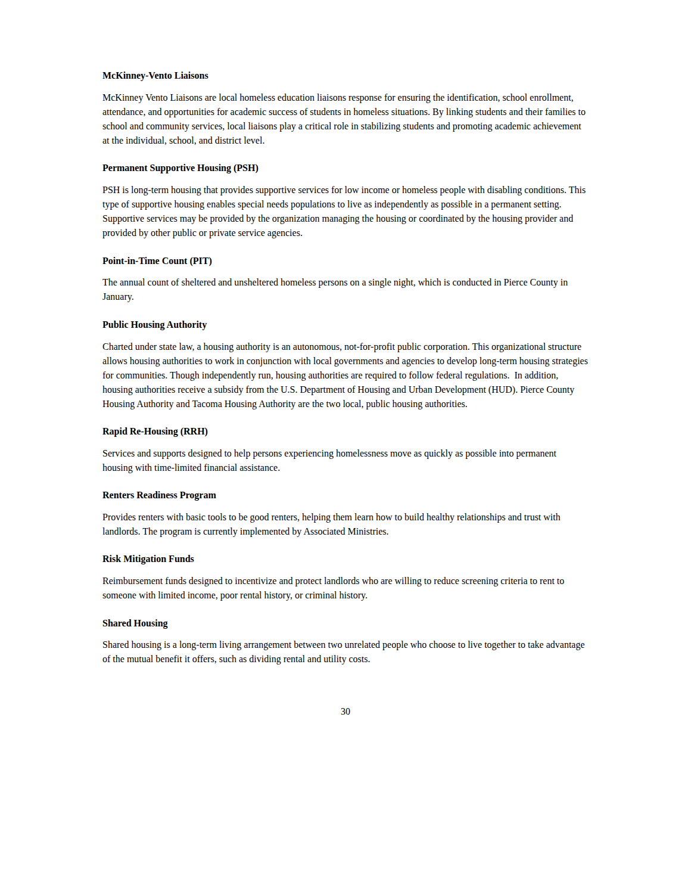McKinney-Vento Liaisons
McKinney Vento Liaisons are local homeless education liaisons response for ensuring the identification, school enrollment, attendance, and opportunities for academic success of students in homeless situations. By linking students and their families to school and community services, local liaisons play a critical role in stabilizing students and promoting academic achievement at the individual, school, and district level.
Permanent Supportive Housing (PSH)
PSH is long-term housing that provides supportive services for low income or homeless people with disabling conditions. This type of supportive housing enables special needs populations to live as independently as possible in a permanent setting. Supportive services may be provided by the organization managing the housing or coordinated by the housing provider and provided by other public or private service agencies.
Point-in-Time Count (PIT)
The annual count of sheltered and unsheltered homeless persons on a single night, which is conducted in Pierce County in January.
Public Housing Authority
Charted under state law, a housing authority is an autonomous, not-for-profit public corporation. This organizational structure allows housing authorities to work in conjunction with local governments and agencies to develop long-term housing strategies for communities. Though independently run, housing authorities are required to follow federal regulations. In addition, housing authorities receive a subsidy from the U.S. Department of Housing and Urban Development (HUD). Pierce County Housing Authority and Tacoma Housing Authority are the two local, public housing authorities.
Rapid Re-Housing (RRH)
Services and supports designed to help persons experiencing homelessness move as quickly as possible into permanent housing with time-limited financial assistance.
Renters Readiness Program
Provides renters with basic tools to be good renters, helping them learn how to build healthy relationships and trust with landlords. The program is currently implemented by Associated Ministries.
Risk Mitigation Funds
Reimbursement funds designed to incentivize and protect landlords who are willing to reduce screening criteria to rent to someone with limited income, poor rental history, or criminal history.
Shared Housing
Shared housing is a long-term living arrangement between two unrelated people who choose to live together to take advantage of the mutual benefit it offers, such as dividing rental and utility costs.
30